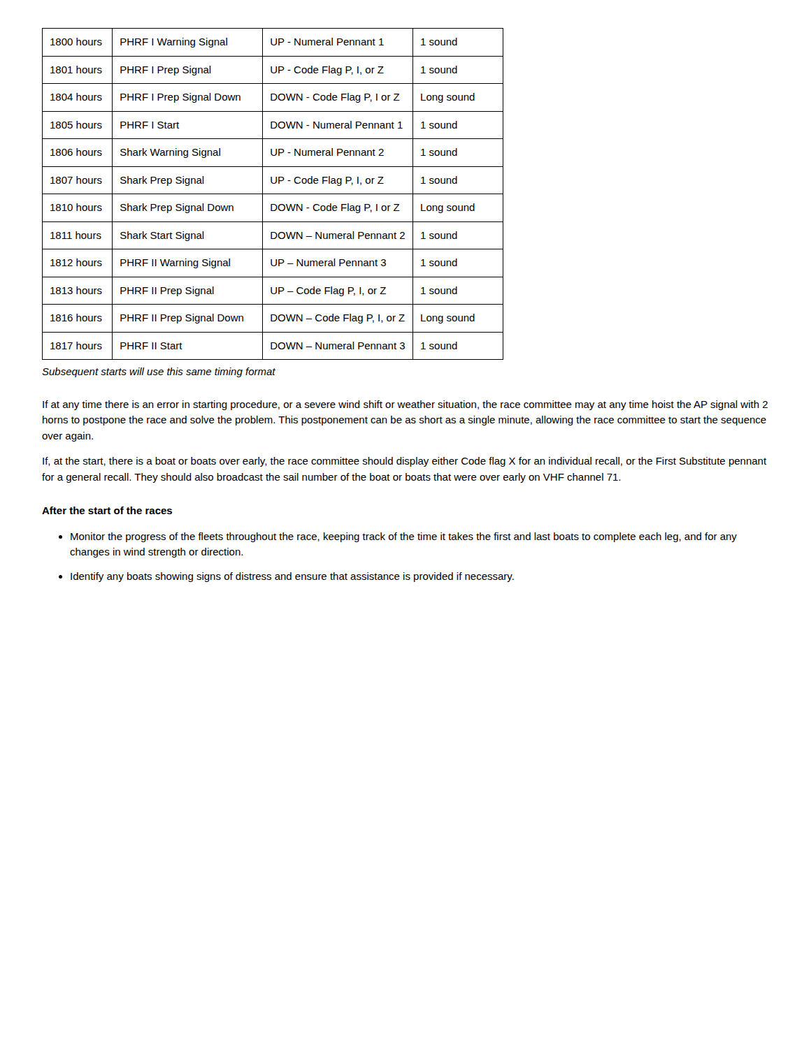| 1800 hours | PHRF I Warning Signal | UP - Numeral Pennant 1 | 1 sound |
| 1801 hours | PHRF I Prep Signal | UP - Code Flag P, I, or Z | 1 sound |
| 1804 hours | PHRF I Prep Signal Down | DOWN - Code Flag P, I or Z | Long sound |
| 1805 hours | PHRF I Start | DOWN - Numeral Pennant 1 | 1 sound |
| 1806 hours | Shark Warning Signal | UP - Numeral Pennant 2 | 1 sound |
| 1807 hours | Shark Prep Signal | UP - Code Flag P, I, or Z | 1 sound |
| 1810 hours | Shark Prep Signal Down | DOWN - Code Flag P, I or Z | Long sound |
| 1811 hours | Shark Start Signal | DOWN – Numeral Pennant 2 | 1 sound |
| 1812 hours | PHRF II Warning Signal | UP – Numeral Pennant 3 | 1 sound |
| 1813 hours | PHRF II Prep Signal | UP – Code Flag P, I, or Z | 1 sound |
| 1816 hours | PHRF II Prep Signal Down | DOWN – Code Flag P, I, or Z | Long sound |
| 1817 hours | PHRF II Start | DOWN – Numeral Pennant 3 | 1 sound |
Subsequent starts will use this same timing format
If at any time there is an error in starting procedure, or a severe wind shift or weather situation, the race committee may at any time hoist the AP signal with 2 horns to postpone the race and solve the problem. This postponement can be as short as a single minute, allowing the race committee to start the sequence over again.
If, at the start, there is a boat or boats over early, the race committee should display either Code flag X for an individual recall, or the First Substitute pennant for a general recall. They should also broadcast the sail number of the boat or boats that were over early on VHF channel 71.
After the start of the races
Monitor the progress of the fleets throughout the race, keeping track of the time it takes the first and last boats to complete each leg, and for any changes in wind strength or direction.
Identify any boats showing signs of distress and ensure that assistance is provided if necessary.